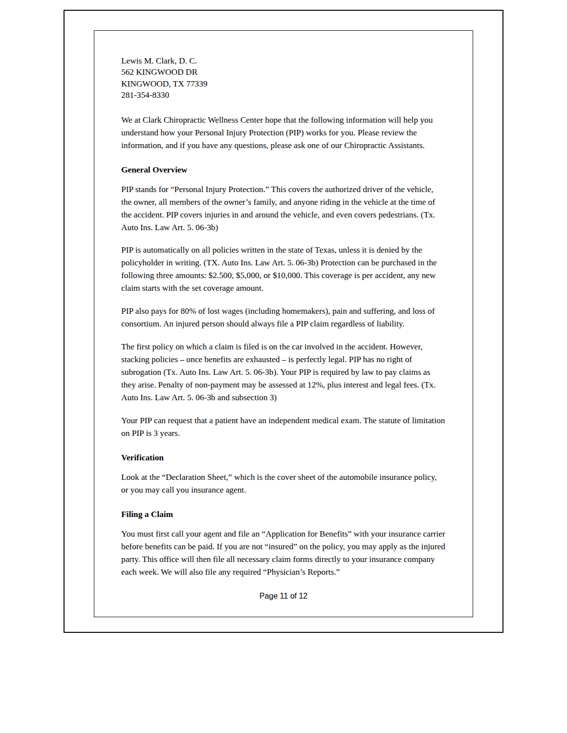Lewis M. Clark, D. C.
562 KINGWOOD DR
KINGWOOD, TX 77339
281-354-8330
We at Clark Chiropractic Wellness Center hope that the following information will help you understand how your Personal Injury Protection (PIP) works for you. Please review the information, and if you have any questions, please ask one of our Chiropractic Assistants.
General Overview
PIP stands for “Personal Injury Protection.” This covers the authorized driver of the vehicle, the owner, all members of the owner’s family, and anyone riding in the vehicle at the time of the accident. PIP covers injuries in and around the vehicle, and even covers pedestrians. (Tx. Auto Ins. Law Art. 5. 06-3b)
PIP is automatically on all policies written in the state of Texas, unless it is denied by the policyholder in writing. (TX. Auto Ins. Law Art. 5. 06-3b) Protection can be purchased in the following three amounts: $2.500, $5,000, or $10,000. This coverage is per accident, any new claim starts with the set coverage amount.
PIP also pays for 80% of lost wages (including homemakers), pain and suffering, and loss of consortium. An injured person should always file a PIP claim regardless of liability.
The first policy on which a claim is filed is on the car involved in the accident. However, stacking policies – once benefits are exhausted – is perfectly legal. PIP has no right of subrogation (Tx. Auto Ins. Law Art. 5. 06-3b). Your PIP is required by law to pay claims as they arise. Penalty of non-payment may be assessed at 12%, plus interest and legal fees. (Tx. Auto Ins. Law Art. 5. 06-3b and subsection 3)
Your PIP can request that a patient have an independent medical exam. The statute of limitation on PIP is 3 years.
Verification
Look at the “Declaration Sheet,” which is the cover sheet of the automobile insurance policy, or you may call you insurance agent.
Filing a Claim
You must first call your agent and file an “Application for Benefits” with your insurance carrier before benefits can be paid. If you are not “insured” on the policy, you may apply as the injured party. This office will then file all necessary claim forms directly to your insurance company each week. We will also file any required “Physician’s Reports.”
Page 11 of 12